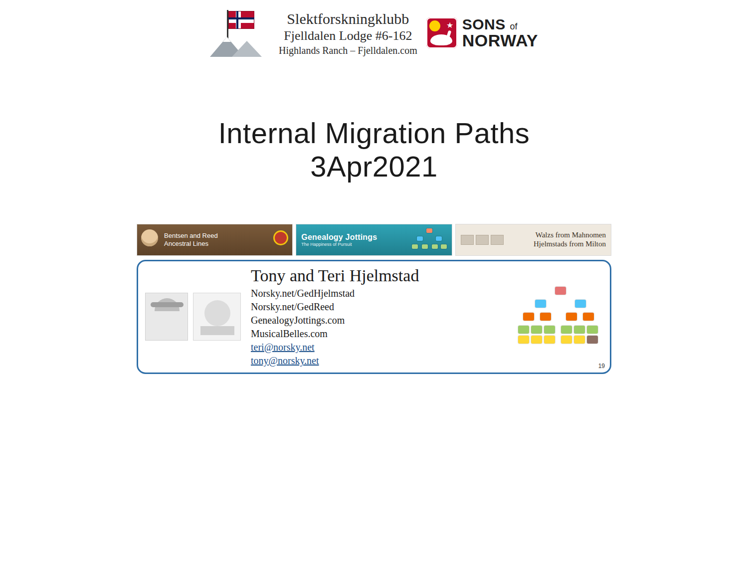Slektforskningklubb
Fjelldalen Lodge #6-162
Highlands Ranch – Fjelldalen.com
★
SONS of
NORWAY
Internal Migration Paths 3Apr2021
Bentsen and Reed Ancestral Lines
Genealogy Jottings
The Happiness of Pursuit
Walzs from Mahnomen
Hjelmstads from Milton
Tony and Teri Hjelmstad
Norsky.net/GedHjelmstad
Norsky.net/GedReed
GenealogyJottings.com
MusicalBelles.com
teri@norsky.net
tony@norsky.net
19